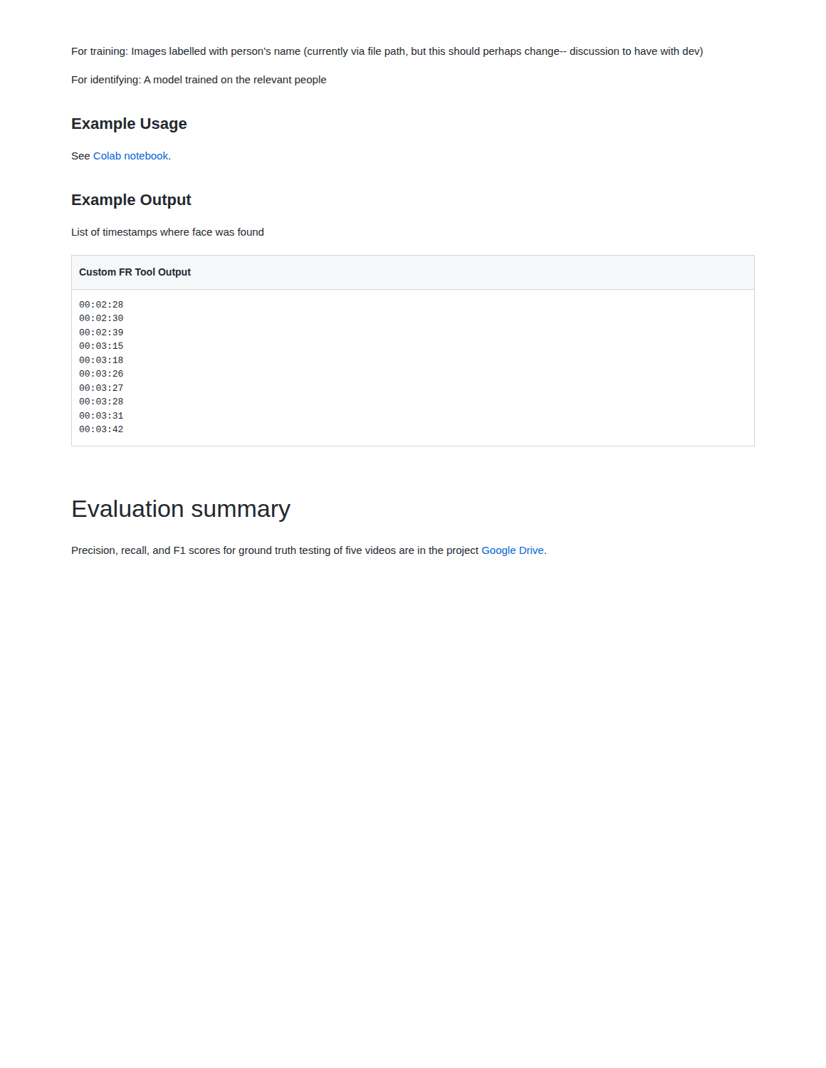For training: Images labelled with person's name (currently via file path, but this should perhaps change-- discussion to have with dev)
For identifying: A model trained on the relevant people
Example Usage
See Colab notebook.
Example Output
List of timestamps where face was found
| Custom FR Tool Output |
| --- |
| 00:02:28 00:02:30 00:02:39 00:03:15 00:03:18 00:03:26 00:03:27 00:03:28 00:03:31 00:03:42 |
Evaluation summary
Precision, recall, and F1 scores for ground truth testing of five videos are in the project Google Drive.